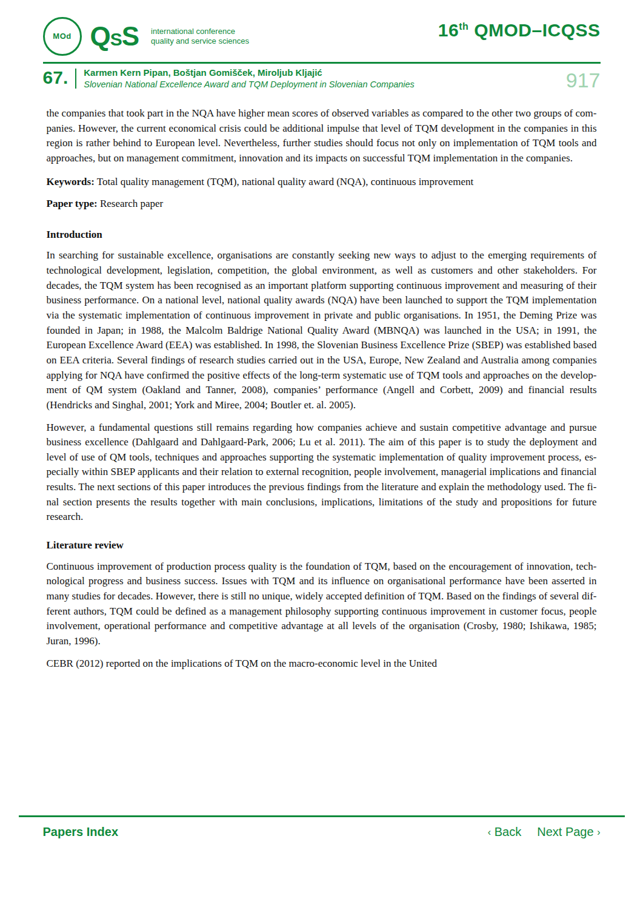MOd
QSS
international conference
quality and service sciences
16th QMOD–ICQSS
67.
Karmen Kern Pipan, Boštjan Gomišček, Miroljub Kljajić
Slovenian National Excellence Award and TQM Deployment in Slovenian Companies
917
the companies that took part in the NQA have higher mean scores of observed variables as compared to the other two groups of companies. However, the current economical crisis could be additional impulse that level of TQM development in the companies in this region is rather behind to European level. Nevertheless, further studies should focus not only on implementation of TQM tools and approaches, but on management commitment, innovation and its impacts on successful TQM implementation in the companies.
Keywords: Total quality management (TQM), national quality award (NQA), continuous improvement
Paper type: Research paper
Introduction
In searching for sustainable excellence, organisations are constantly seeking new ways to adjust to the emerging requirements of technological development, legislation, competition, the global environment, as well as customers and other stakeholders. For decades, the TQM system has been recognised as an important platform supporting continuous improvement and measuring of their business performance. On a national level, national quality awards (NQA) have been launched to support the TQM implementation via the systematic implementation of continuous improvement in private and public organisations. In 1951, the Deming Prize was founded in Japan; in 1988, the Malcolm Baldrige National Quality Award (MBNQA) was launched in the USA; in 1991, the European Excellence Award (EEA) was established. In 1998, the Slovenian Business Excellence Prize (SBEP) was established based on EEA criteria. Several findings of research studies carried out in the USA, Europe, New Zealand and Australia among companies applying for NQA have confirmed the positive effects of the long-term systematic use of TQM tools and approaches on the development of QM system (Oakland and Tanner, 2008), companies’ performance (Angell and Corbett, 2009) and financial results (Hendricks and Singhal, 2001; York and Miree, 2004; Boutler et. al. 2005).
However, a fundamental questions still remains regarding how companies achieve and sustain competitive advantage and pursue business excellence (Dahlgaard and Dahlgaard-Park, 2006; Lu et al. 2011). The aim of this paper is to study the deployment and level of use of QM tools, techniques and approaches supporting the systematic implementation of quality improvement process, especially within SBEP applicants and their relation to external recognition, people involvement, managerial implications and financial results. The next sections of this paper introduces the previous findings from the literature and explain the methodology used. The final section presents the results together with main conclusions, implications, limitations of the study and propositions for future research.
Literature review
Continuous improvement of production process quality is the foundation of TQM, based on the encouragement of innovation, technological progress and business success. Issues with TQM and its influence on organisational performance have been asserted in many studies for decades. However, there is still no unique, widely accepted definition of TQM. Based on the findings of several different authors, TQM could be defined as a management philosophy supporting continuous improvement in customer focus, people involvement, operational performance and competitive advantage at all levels of the organisation (Crosby, 1980; Ishikawa, 1985; Juran, 1996).
CEBR (2012) reported on the implications of TQM on the macro-economic level in the United
Papers Index
‹ Back Next Page ›